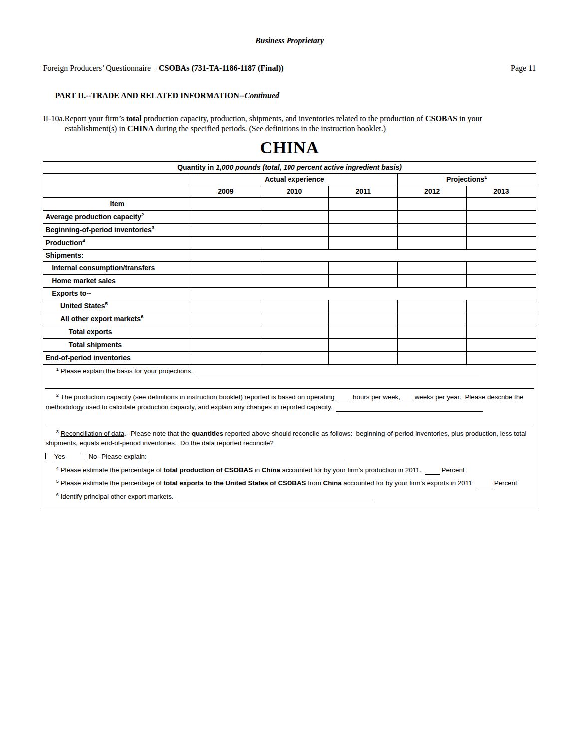Business Proprietary
Foreign Producers’ Questionnaire – CSOBAs (731-TA-1186-1187 (Final))
Page 11
PART II.--TRADE AND RELATED INFORMATION--Continued
II-10a. Report your firm’s total production capacity, production, shipments, and inventories related to the production of CSOBAS in your establishment(s) in CHINA during the specified periods. (See definitions in the instruction booklet.)
CHINA
| Quantity in 1,000 pounds (total, 100 percent active ingredient basis) |
| --- |
| | Actual experience | Projections 1 |
| 2009 | 2010 | 2011 | 2012 | 2013 |
| Item | | | | | |
| Average production capacity 2 | | | | | |
| Beginning-of-period inventories 3 | | | | | |
| Production 4 | | | | | |
| Shipments: | |
| Internal consumption/transfers | | | | | |
| Home market sales | | | | | |
| Exports to-- | |
| United States 5 | | | | | |
| All other export markets 6 | | | | | |
| Total exports | | | | | |
| Total shipments | | | | | |
| End-of-period inventories | | | | | |
| 1 Please explain the basis for your projections. 2 The production capacity (see definitions in instruction booklet) reported is based on operating hours per week, weeks per year. Please describe the methodology used to calculate production capacity, and explain any changes in reported capacity. 3 Reconciliation of data .--Please note that the quantities reported above should reconcile as follows: beginning-of-period inventories, plus production, less total shipments, equals end-of-period inventories. Do the data reported reconcile? Yes No--Please explain: 4 Please estimate the percentage of total production of CSOBAS in China accounted for by your firm’s production in 2011. Percent 5 Please estimate the percentage of total exports to the United States of CSOBAS from China accounted for by your firm’s exports in 2011: Percent 6 Identify principal other export markets. |